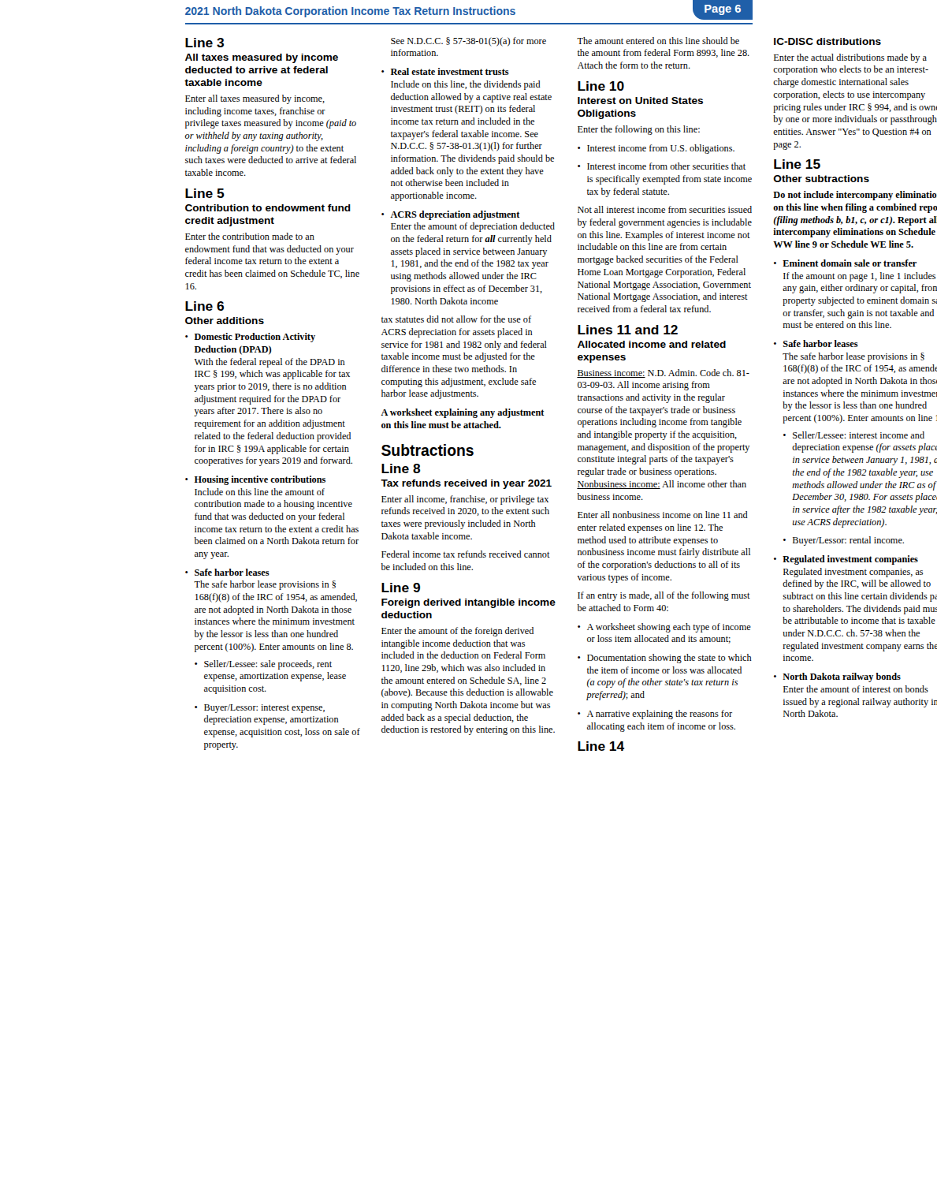2021 North Dakota Corporation Income Tax Return Instructions
Page 6
Line 3
All taxes measured by income deducted to arrive at federal taxable income
Enter all taxes measured by income, including income taxes, franchise or privilege taxes measured by income (paid to or withheld by any taxing authority, including a foreign country) to the extent such taxes were deducted to arrive at federal taxable income.
Line 5
Contribution to endowment fund credit adjustment
Enter the contribution made to an endowment fund that was deducted on your federal income tax return to the extent a credit has been claimed on Schedule TC, line 16.
Line 6
Other additions
Domestic Production Activity Deduction (DPAD)
With the federal repeal of the DPAD in IRC § 199, which was applicable for tax years prior to 2019, there is no addition adjustment required for the DPAD for years after 2017. There is also no requirement for an addition adjustment related to the federal deduction provided for in IRC § 199A applicable for certain cooperatives for years 2019 and forward.
Housing incentive contributions
Include on this line the amount of contribution made to a housing incentive fund that was deducted on your federal income tax return to the extent a credit has been claimed on a North Dakota return for any year.
Safe harbor leases
The safe harbor lease provisions in § 168(f)(8) of the IRC of 1954, as amended, are not adopted in North Dakota in those instances where the minimum investment by the lessor is less than one hundred percent (100%). Enter amounts on line 8.
Seller/Lessee: sale proceeds, rent expense, amortization expense, lease acquisition cost.
Buyer/Lessor: interest expense, depreciation expense, amortization expense, acquisition cost, loss on sale of property.
See N.D.C.C. § 57-38-01(5)(a) for more information.
Real estate investment trusts
Include on this line, the dividends paid deduction allowed by a captive real estate investment trust (REIT) on its federal income tax return and included in the taxpayer's federal taxable income. See N.D.C.C. § 57-38-01.3(1)(l) for further information. The dividends paid should be added back only to the extent they have not otherwise been included in apportionable income.
ACRS depreciation adjustment
Enter the amount of depreciation deducted on the federal return for all currently held assets placed in service between January 1, 1981, and the end of the 1982 tax year using methods allowed under the IRC provisions in effect as of December 31, 1980. North Dakota income
tax statutes did not allow for the use of ACRS depreciation for assets placed in service for 1981 and 1982 only and federal taxable income must be adjusted for the difference in these two methods. In computing this adjustment, exclude safe harbor lease adjustments.
A worksheet explaining any adjustment on this line must be attached.
Subtractions
Line 8
Tax refunds received in year 2021
Enter all income, franchise, or privilege tax refunds received in 2020, to the extent such taxes were previously included in North Dakota taxable income.
Federal income tax refunds received cannot be included on this line.
Line 9
Foreign derived intangible income deduction
Enter the amount of the foreign derived intangible income deduction that was included in the deduction on Federal Form 1120, line 29b, which was also included in the amount entered on Schedule SA, line 2 (above). Because this deduction is allowable in computing North Dakota income but was added back as a special deduction, the deduction is restored by entering on this line.
The amount entered on this line should be the amount from federal Form 8993, line 28. Attach the form to the return.
Line 10
Interest on United States Obligations
Enter the following on this line:
Interest income from U.S. obligations.
Interest income from other securities that is specifically exempted from state income tax by federal statute.
Not all interest income from securities issued by federal government agencies is includable on this line. Examples of interest income not includable on this line are from certain mortgage backed securities of the Federal Home Loan Mortgage Corporation, Federal National Mortgage Association, Government National Mortgage Association, and interest received from a federal tax refund.
Lines 11 and 12
Allocated income and related expenses
Business income: N.D. Admin. Code ch. 81-03-09-03. All income arising from transactions and activity in the regular course of the taxpayer's trade or business operations including income from tangible and intangible property if the acquisition, management, and disposition of the property constitute integral parts of the taxpayer's regular trade or business operations.
Nonbusiness income: All income other than business income.
Enter all nonbusiness income on line 11 and enter related expenses on line 12. The method used to attribute expenses to nonbusiness income must fairly distribute all of the corporation's deductions to all of its various types of income.
If an entry is made, all of the following must be attached to Form 40:
A worksheet showing each type of income or loss item allocated and its amount;
Documentation showing the state to which the item of income or loss was allocated (a copy of the other state's tax return is preferred); and
A narrative explaining the reasons for allocating each item of income or loss.
Line 14
IC-DISC distributions
Enter the actual distributions made by a corporation who elects to be an interest-charge domestic international sales corporation, elects to use intercompany pricing rules under IRC § 994, and is owned by one or more individuals or passthrough entities. Answer "Yes" to Question #4 on page 2.
Line 15
Other subtractions
Do not include intercompany eliminations on this line when filing a combined report (filing methods b, b1, c, or c1). Report all intercompany eliminations on Schedule WW line 9 or Schedule WE line 5.
Eminent domain sale or transfer
If the amount on page 1, line 1 includes any gain, either ordinary or capital, from property subjected to eminent domain sale or transfer, such gain is not taxable and must be entered on this line.
Safe harbor leases
The safe harbor lease provisions in § 168(f)(8) of the IRC of 1954, as amended, are not adopted in North Dakota in those instances where the minimum investment by the lessor is less than one hundred percent (100%). Enter amounts on line 15.
Seller/Lessee: interest income and depreciation expense (for assets placed in service between January 1, 1981, and the end of the 1982 taxable year, use methods allowed under the IRC as of December 30, 1980. For assets placed in service after the 1982 taxable year, use ACRS depreciation).
Buyer/Lessor: rental income.
Regulated investment companies
Regulated investment companies, as defined by the IRC, will be allowed to subtract on this line certain dividends paid to shareholders. The dividends paid must be attributable to income that is taxable under N.D.C.C. ch. 57-38 when the regulated investment company earns the income.
North Dakota railway bonds
Enter the amount of interest on bonds issued by a regional railway authority in North Dakota.